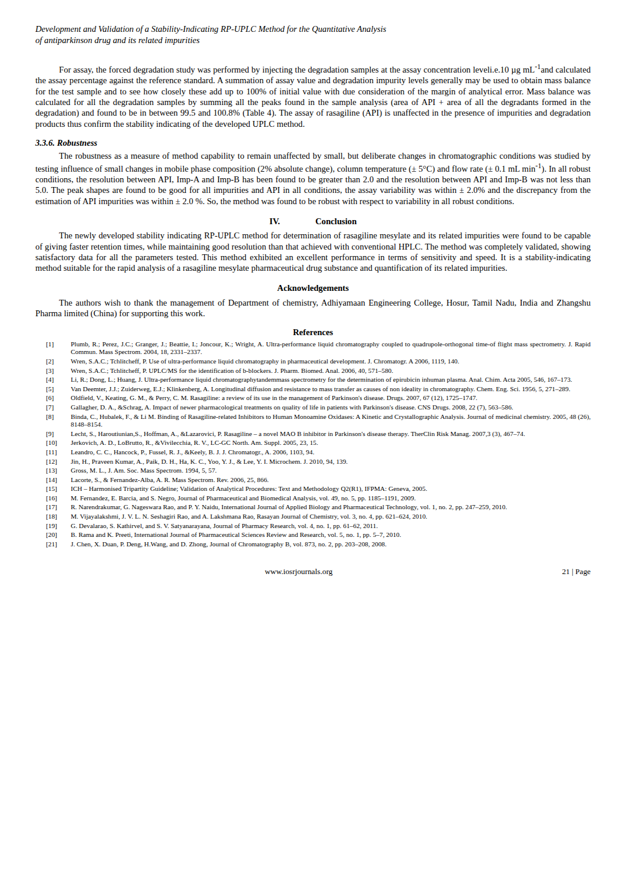Development and Validation of a Stability-Indicating RP-UPLC Method for the Quantitative Analysis
of antiparkinson drug and its related impurities
For assay, the forced degradation study was performed by injecting the degradation samples at the assay concentration leveli.e.10 µg mL-1and calculated the assay percentage against the reference standard. A summation of assay value and degradation impurity levels generally may be used to obtain mass balance for the test sample and to see how closely these add up to 100% of initial value with due consideration of the margin of analytical error. Mass balance was calculated for all the degradation samples by summing all the peaks found in the sample analysis (area of API + area of all the degradants formed in the degradation) and found to be in between 99.5 and 100.8% (Table 4). The assay of rasagiline (API) is unaffected in the presence of impurities and degradation products thus confirm the stability indicating of the developed UPLC method.
3.3.6. Robustness
The robustness as a measure of method capability to remain unaffected by small, but deliberate changes in chromatographic conditions was studied by testing influence of small changes in mobile phase composition (2% absolute change), column temperature (± 5°C) and flow rate (± 0.1 mL min-1). In all robust conditions, the resolution between API, Imp-A and Imp-B has been found to be greater than 2.0 and the resolution between API and Imp-B was not less than 5.0. The peak shapes are found to be good for all impurities and API in all conditions, the assay variability was within ± 2.0% and the discrepancy from the estimation of API impurities was within ± 2.0 %. So, the method was found to be robust with respect to variability in all robust conditions.
IV. Conclusion
The newly developed stability indicating RP-UPLC method for determination of rasagiline mesylate and its related impurities were found to be capable of giving faster retention times, while maintaining good resolution than that achieved with conventional HPLC. The method was completely validated, showing satisfactory data for all the parameters tested. This method exhibited an excellent performance in terms of sensitivity and speed. It is a stability-indicating method suitable for the rapid analysis of a rasagiline mesylate pharmaceutical drug substance and quantification of its related impurities.
Acknowledgements
The authors wish to thank the management of Department of chemistry, Adhiyamaan Engineering College, Hosur, Tamil Nadu, India and Zhangshu Pharma limited (China) for supporting this work.
References
| [1] | Plumb, R.; Perez, J.C.; Granger, J.; Beattie, I.; Joncour, K.; Wright, A. Ultra-performance liquid chromatography coupled to quadrupole-orthogonal time-of flight mass spectrometry. J. Rapid Commun. Mass Spectrom. 2004, 18, 2331–2337. |
| [2] | Wren, S.A.C.; Tchlitcheff, P. Use of ultra-performance liquid chromatography in pharmaceutical development. J. Chromatogr. A 2006, 1119, 140. |
| [3] | Wren, S.A.C.; Tchlitcheff, P. UPLC/MS for the identification of b-blockers. J. Pharm. Biomed. Anal. 2006, 40, 571–580. |
| [4] | Li, R.; Dong, L.; Huang, J. Ultra-performance liquid chromatographytandemmass spectrometry for the determination of epirubicin inhuman plasma. Anal. Chim. Acta 2005, 546, 167–173. |
| [5] | Van Deemter, J.J.; Zuiderweg, E.J.; Klinkenberg, A. Longitudinal diffusion and resistance to mass transfer as causes of non ideality in chromatography. Chem. Eng. Sci. 1956, 5, 271–289. |
| [6] | Oldfield, V., Keating, G. M., & Perry, C. M. Rasagiline: a review of its use in the management of Parkinson's disease. Drugs. 2007, 67 (12), 1725–1747. |
| [7] | Gallagher, D. A., &Schrag, A. Impact of newer pharmacological treatments on quality of life in patients with Parkinson's disease. CNS Drugs. 2008, 22 (7), 563–586. |
| [8] | Binda, C., Hubalek, F., & Li M. Binding of Rasagiline-related Inhibitors to Human Monoamine Oxidases: A Kinetic and Crystallographic Analysis. Journal of medicinal chemistry. 2005, 48 (26), 8148–8154. |
| [9] | Lecht, S., Haroutiunian,S., Hoffman, A., &Lazarovici, P. Rasagiline – a novel MAO B inhibitor in Parkinson's disease therapy. TherClin Risk Manag. 2007,3 (3), 467–74. |
| [10] | Jerkovich, A. D., LoBrutto, R., &Vivilecchia, R. V., LC-GC North. Am. Suppl. 2005, 23, 15. |
| [11] | Leandro, C. C., Hancock, P., Fussel, R. J., &Keely, B. J. J. Chromatogr., A. 2006, 1103, 94. |
| [12] | Jin, H., Praveen Kumar, A., Paik, D. H., Ha, K. C., Yoo, Y. J., & Lee, Y. I. Microchem. J. 2010, 94, 139. |
| [13] | Gross, M. L., J. Am. Soc. Mass Spectrom. 1994, 5, 57. |
| [14] | Lacorte, S., & Fernandez-Alba, A. R. Mass Spectrom. Rev. 2006, 25, 866. |
| [15] | ICH – Harmonised Tripartity Guideline; Validation of Analytical Procedures: Text and Methodology Q2(R1), IFPMA: Geneva, 2005. |
| [16] | M. Fernandez, E. Barcia, and S. Negro, Journal of Pharmaceutical and Biomedical Analysis, vol. 49, no. 5, pp. 1185–1191, 2009. |
| [17] | R. Narendrakumar, G. Nageswara Rao, and P. Y. Naidu, International Journal of Applied Biology and Pharmaceutical Technology, vol. 1, no. 2, pp. 247–259, 2010. |
| [18] | M. Vijayalakshmi, J. V. L. N. Seshagiri Rao, and A. Lakshmana Rao, Rasayan Journal of Chemistry, vol. 3, no. 4, pp. 621–624, 2010. |
| [19] | G. Devalarao, S. Kathirvel, and S. V. Satyanarayana, Journal of Pharmacy Research, vol. 4, no. 1, pp. 61–62, 2011. |
| [20] | B. Rama and K. Preeti, International Journal of Pharmaceutical Sciences Review and Research, vol. 5, no. 1, pp. 5–7, 2010. |
| [21] | J. Chen, X. Duan, P. Deng, H.Wang, and D. Zhong, Journal of Chromatography B, vol. 873, no. 2, pp. 203–208, 2008. |
www.iosrjournals.org
21 | Page